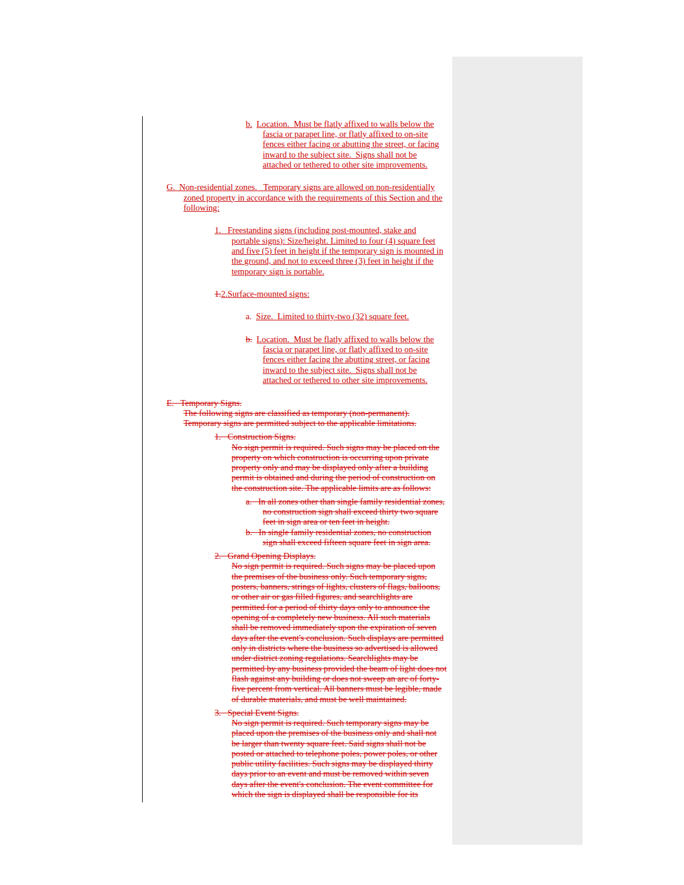b. Location. Must be flatly affixed to walls below the fascia or parapet line, or flatly affixed to on-site fences either facing or abutting the street, or facing inward to the subject site. Signs shall not be attached or tethered to other site improvements.
G. Non-residential zones. Temporary signs are allowed on non-residentially zoned property in accordance with the requirements of this Section and the following:
1. Freestanding signs (including post-mounted, stake and portable signs): Size/height. Limited to four (4) square feet and five (5) feet in height if the temporary sign is mounted in the ground, and not to exceed three (3) feet in height if the temporary sign is portable.
1. 2. Surface-mounted signs:
a. Size. Limited to thirty-two (32) square feet.
b. Location. Must be flatly affixed to walls below the fascia or parapet line, or flatly affixed to on-site fences either facing the abutting street, or facing inward to the subject site. Signs shall not be attached or tethered to other site improvements.
E. Temporary Signs.
The following signs are classified as temporary (non-permanent). Temporary signs are permitted subject to the applicable limitations.
1. Construction Signs.
No sign permit is required. Such signs may be placed on the property on which construction is occurring upon private property only and may be displayed only after a building permit is obtained and during the period of construction on the construction site. The applicable limits are as follows:
a. In all zones other than single family residential zones, no construction sign shall exceed thirty two square feet in sign area or ten feet in height.
b. In single family residential zones, no construction sign shall exceed fifteen square feet in sign area.
2. Grand Opening Displays.
No sign permit is required. Such signs may be placed upon the premises of the business only. Such temporary signs, posters, banners, strings of lights, clusters of flags, balloons, or other air or gas filled figures, and searchlights are permitted for a period of thirty days only to announce the opening of a completely new business. All such materials shall be removed immediately upon the expiration of seven days after the event's conclusion. Such displays are permitted only in districts where the business so advertised is allowed under district zoning regulations. Searchlights may be permitted by any business provided the beam of light does not flash against any building or does not sweep an arc of forty-five percent from vertical. All banners must be legible, made of durable materials, and must be well maintained.
3. Special Event Signs.
No sign permit is required. Such temporary signs may be placed upon the premises of the business only and shall not be larger than twenty square feet. Said signs shall not be posted or attached to telephone poles, power poles, or other public utility facilities. Such signs may be displayed thirty days prior to an event and must be removed within seven days after the event's conclusion. The event committee for which the sign is displayed shall be responsible for its